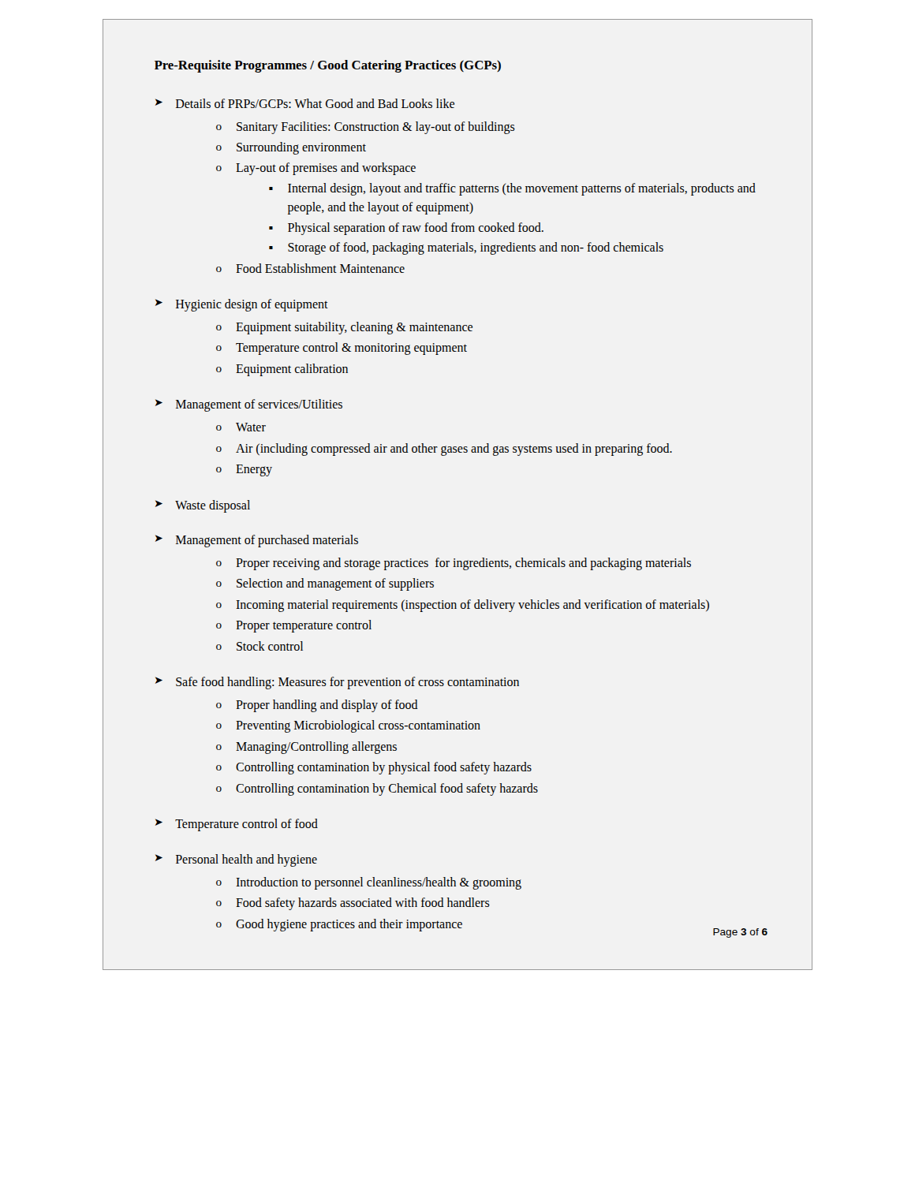Pre-Requisite Programmes / Good Catering Practices (GCPs)
Details of PRPs/GCPs: What Good and Bad Looks like
Sanitary Facilities: Construction & lay-out of buildings
Surrounding environment
Lay-out of premises and workspace
Internal design, layout and traffic patterns (the movement patterns of materials, products and people, and the layout of equipment)
Physical separation of raw food from cooked food.
Storage of food, packaging materials, ingredients and non- food chemicals
Food Establishment Maintenance
Hygienic design of equipment
Equipment suitability, cleaning & maintenance
Temperature control & monitoring equipment
Equipment calibration
Management of services/Utilities
Water
Air (including compressed air and other gases and gas systems used in preparing food.
Energy
Waste disposal
Management of purchased materials
Proper receiving and storage practices for ingredients, chemicals and packaging materials
Selection and management of suppliers
Incoming material requirements (inspection of delivery vehicles and verification of materials)
Proper temperature control
Stock control
Safe food handling: Measures for prevention of cross contamination
Proper handling and display of food
Preventing Microbiological cross-contamination
Managing/Controlling allergens
Controlling contamination by physical food safety hazards
Controlling contamination by Chemical food safety hazards
Temperature control of food
Personal health and hygiene
Introduction to personnel cleanliness/health & grooming
Food safety hazards associated with food handlers
Good hygiene practices and their importance
Page 3 of 6